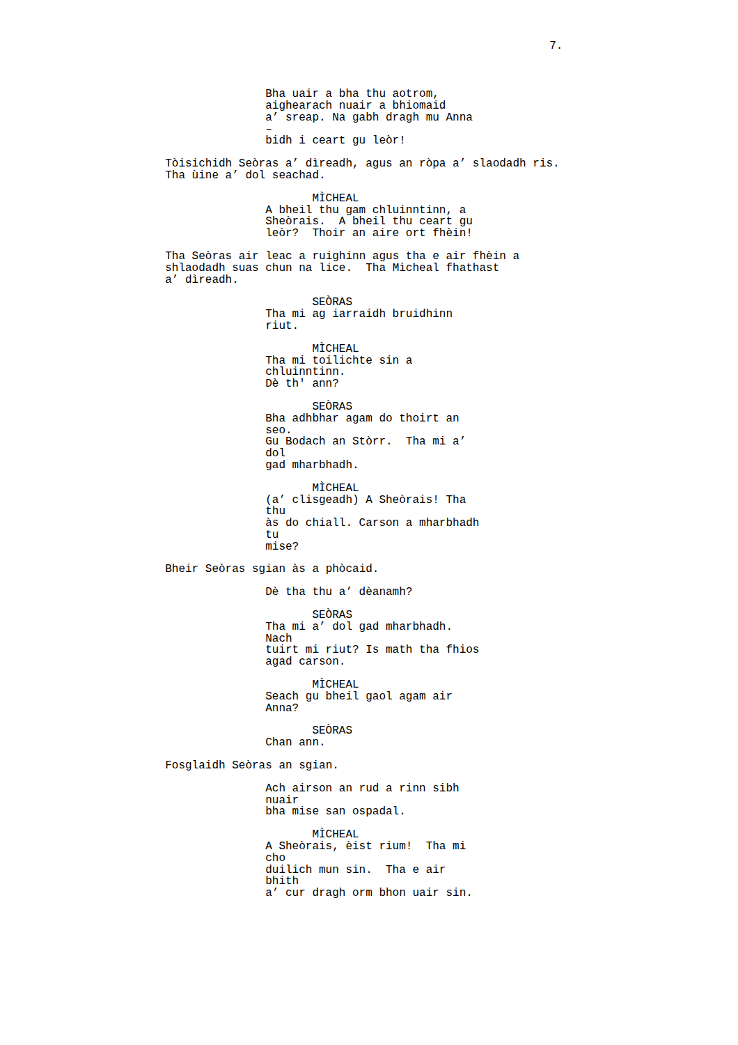7.
Bha uair a bha thu aotrom, aighearach nuair a bhiomaid a’ sreap. Na gabh dragh mu Anna – bidh i ceart gu leòr!
Tòisichidh Seòras a’ dìreadh, agus an ròpa a’ slaodadh ris. Tha ùine a’ dol seachad.
MÌCHEAL
A bheil thu gam chluinntinn, a Sheòrais. A bheil thu ceart gu leòr? Thoir an aire ort fhèin!
Tha Seòras air leac a ruighinn agus tha e air fhèin a shlaodadh suas chun na lice. Tha Mìcheal fhathast a’ dìreadh.
SEÒRAS
Tha mi ag iarraidh bruidhinn riut.
MÌCHEAL
Tha mi toilichte sin a chluinntinn. Dè th' ann?
SEÒRAS
Bha adhbhar agam do thoirt an seo. Gu Bodach an Stòrr. Tha mi a’ dol gad mharbhadh.
MÌCHEAL
(a’ clisgeadh) A Sheòrais! Tha thu às do chiall. Carson a mharbhadh tu mise?
Bheir Seòras sgian às a phòcaid.
Dè tha thu a’ dèanamh?
SEÒRAS
Tha mi a’ dol gad mharbhadh. Nach tuirt mi riut? Is math tha fhios agad carson.
MÌCHEAL
Seach gu bheil gaol agam air Anna?
SEÒRAS
Chan ann.
Fosglaidh Seòras an sgian.
Ach airson an rud a rinn sibh nuair bha mise san ospadal.
MÌCHEAL
A Sheòrais, èist rium! Tha mi cho duilich mun sin. Tha e air bhith a’ cur dragh orm bhon uair sin.